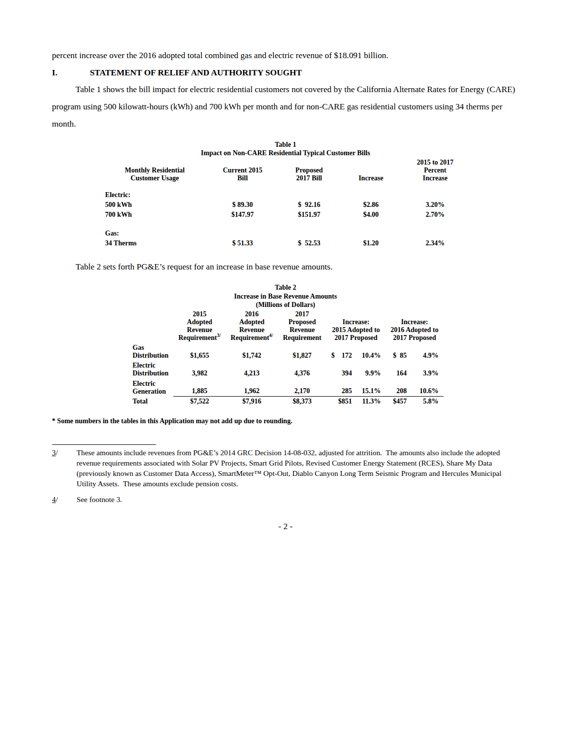percent increase over the 2016 adopted total combined gas and electric revenue of $18.091 billion.
I. STATEMENT OF RELIEF AND AUTHORITY SOUGHT
Table 1 shows the bill impact for electric residential customers not covered by the California Alternate Rates for Energy (CARE) program using 500 kilowatt-hours (kWh) and 700 kWh per month and for non-CARE gas residential customers using 34 therms per month.
Table 1
Impact on Non-CARE Residential Typical Customer Bills
| Monthly Residential Customer Usage | Current 2015 Bill | Proposed 2017 Bill | Increase | 2015 to 2017 Percent Increase |
| --- | --- | --- | --- | --- |
| Electric: | | | | |
| 500 kWh | $ 89.30 | $ 92.16 | $2.86 | 3.20% |
| 700 kWh | $147.97 | $151.97 | $4.00 | 2.70% |
| Gas: | | | | |
| 34 Therms | $ 51.33 | $ 52.53 | $1.20 | 2.34% |
Table 2 sets forth PG&E’s request for an increase in base revenue amounts.
Table 2
Increase in Base Revenue Amounts
(Millions of Dollars)
| | 2015 Adopted Revenue Requirement 3/ | 2016 Adopted Revenue Requirement 4/ | 2017 Proposed Revenue Requirement | Increase: 2015 Adopted to 2017 Proposed | Increase: 2016 Adopted to 2017 Proposed |
| --- | --- | --- | --- | --- | --- |
| Gas Distribution | $1,655 | $1,742 | $1,827 | $ 172 | 10.4% | $ 85 | 4.9% |
| Electric Distribution | 3,982 | 4,213 | 4,376 | 394 | 9.9% | 164 | 3.9% |
| Electric Generation | 1,885 | 1,962 | 2,170 | 285 | 15.1% | 208 | 10.6% |
| Total | $7,522 | $7,916 | $8,373 | $851 | 11.3% | $457 | 5.8% |
* Some numbers in the tables in this Application may not add up due to rounding.
3/
These amounts include revenues from PG&E’s 2014 GRC Decision 14-08-032, adjusted for attrition. The amounts also include the adopted revenue requirements associated with Solar PV Projects, Smart Grid Pilots, Revised Customer Energy Statement (RCES), Share My Data (previously known as Customer Data Access), SmartMeter™ Opt-Out, Diablo Canyon Long Term Seismic Program and Hercules Municipal Utility Assets. These amounts exclude pension costs.
4/
See footnote 3.
- 2 -